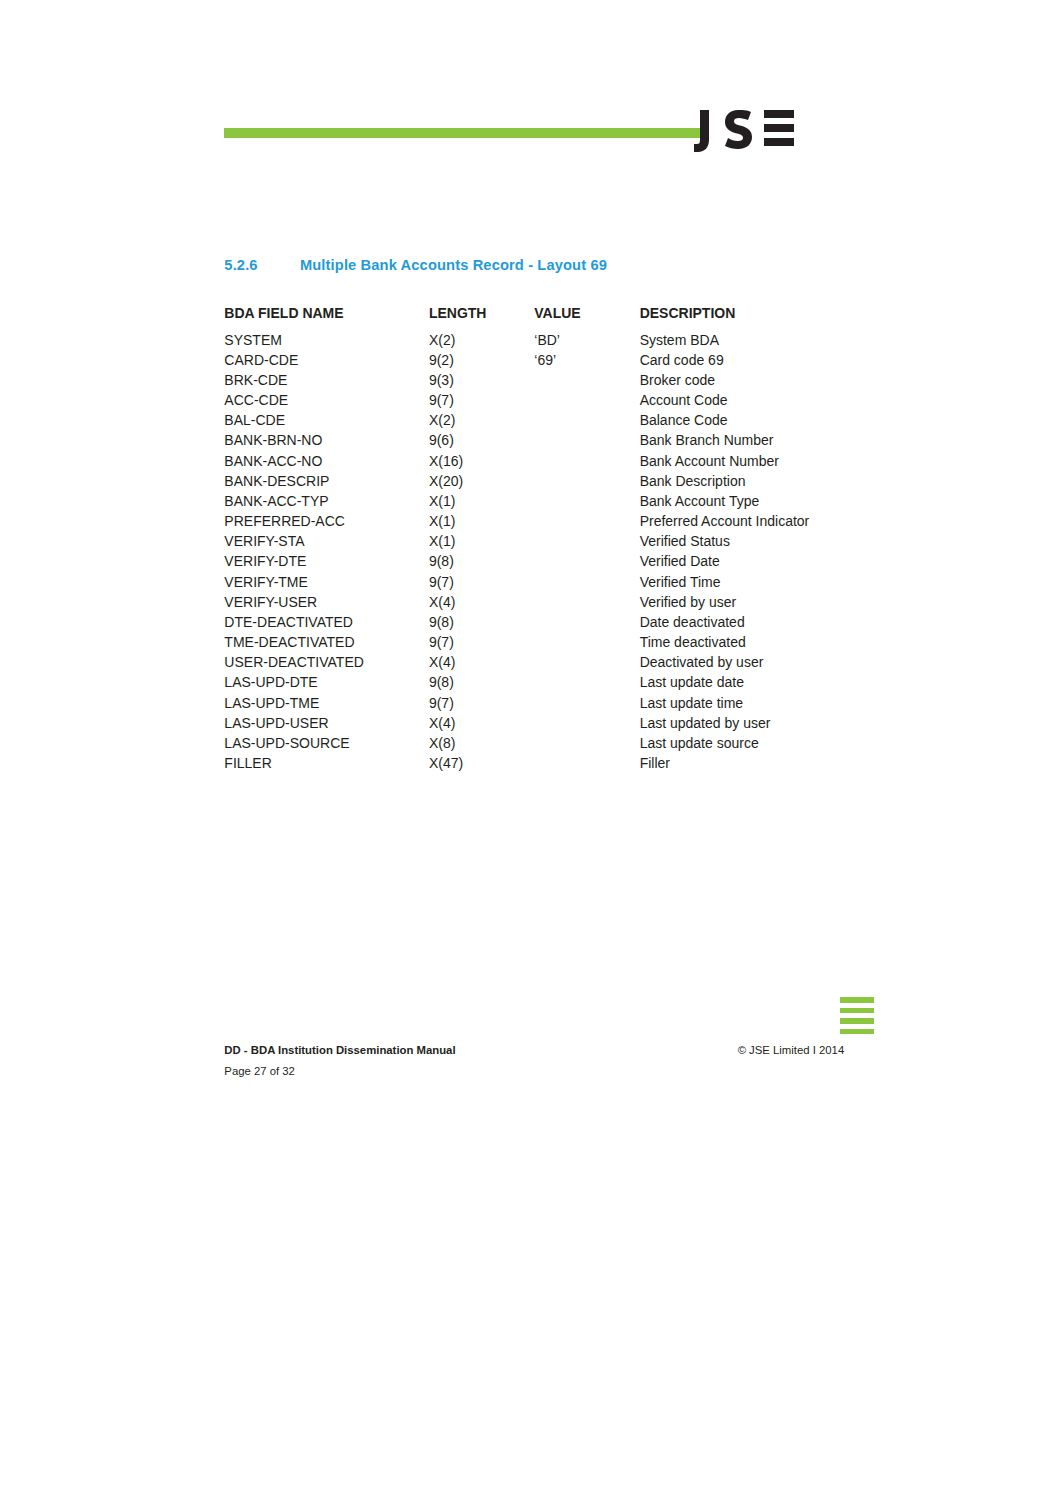5.2.6 Multiple Bank Accounts Record - Layout 69
| BDA FIELD NAME | LENGTH | VALUE | DESCRIPTION |
| --- | --- | --- | --- |
| SYSTEM | X(2) | ‘BD’ | System BDA |
| CARD-CDE | 9(2) | ‘69’ | Card code 69 |
| BRK-CDE | 9(3) | | Broker code |
| ACC-CDE | 9(7) | | Account Code |
| BAL-CDE | X(2) | | Balance Code |
| BANK-BRN-NO | 9(6) | | Bank Branch Number |
| BANK-ACC-NO | X(16) | | Bank Account Number |
| BANK-DESCRIP | X(20) | | Bank Description |
| BANK-ACC-TYP | X(1) | | Bank Account Type |
| PREFERRED-ACC | X(1) | | Preferred Account Indicator |
| VERIFY-STA | X(1) | | Verified Status |
| VERIFY-DTE | 9(8) | | Verified Date |
| VERIFY-TME | 9(7) | | Verified Time |
| VERIFY-USER | X(4) | | Verified by user |
| DTE-DEACTIVATED | 9(8) | | Date deactivated |
| TME-DEACTIVATED | 9(7) | | Time deactivated |
| USER-DEACTIVATED | X(4) | | Deactivated by user |
| LAS-UPD-DTE | 9(8) | | Last update date |
| LAS-UPD-TME | 9(7) | | Last update time |
| LAS-UPD-USER | X(4) | | Last updated by user |
| LAS-UPD-SOURCE | X(8) | | Last update source |
| FILLER | X(47) | | Filler |
DD - BDA Institution Dissemination Manual © JSE Limited I 2014
Page 27 of 32